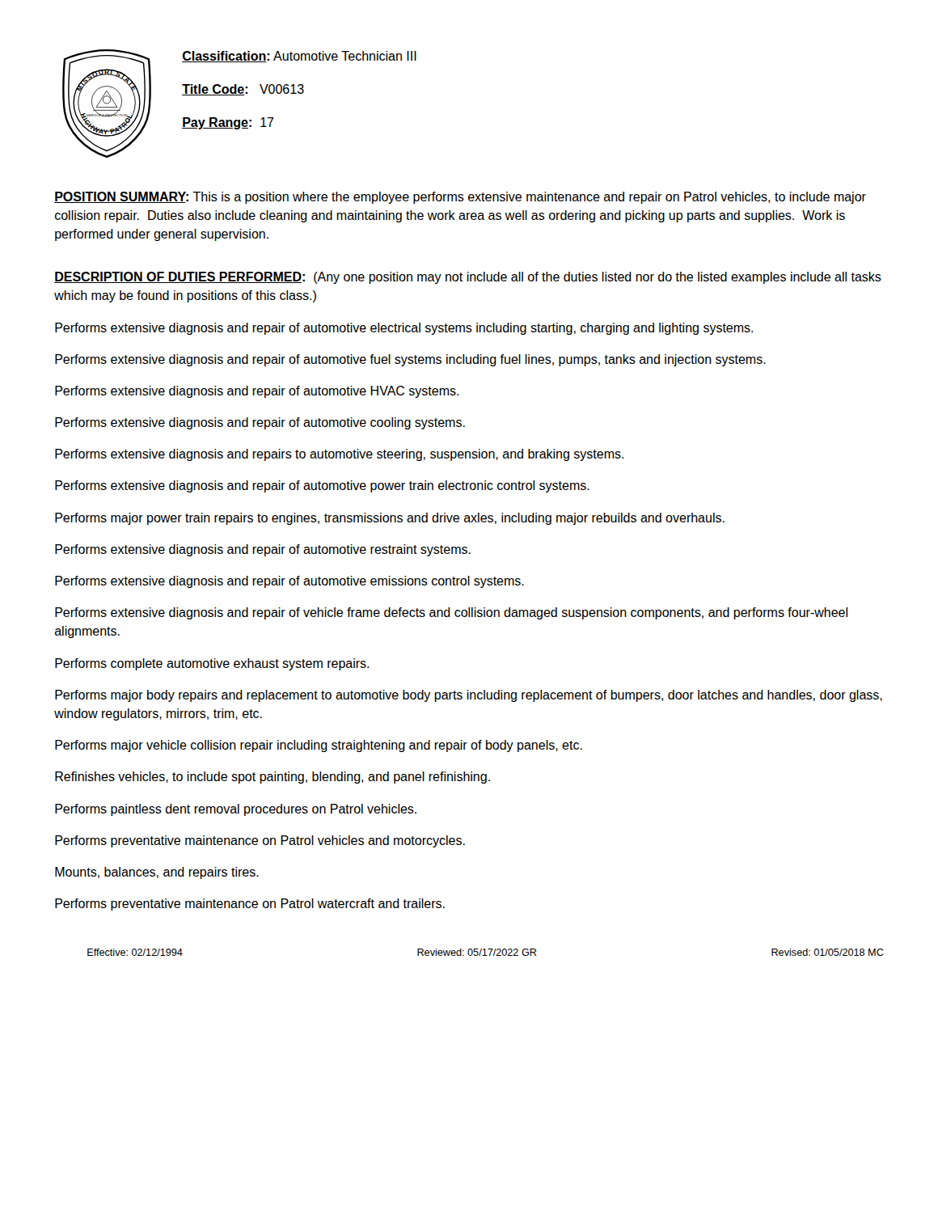MISSOURI STATE HIGHWAY PATROL SERVICE & PROTECTION
Classification: Automotive Technician III
Title Code: V00613
Pay Range: 17
POSITION SUMMARY: This is a position where the employee performs extensive maintenance and repair on Patrol vehicles, to include major collision repair. Duties also include cleaning and maintaining the work area as well as ordering and picking up parts and supplies. Work is performed under general supervision.
DESCRIPTION OF DUTIES PERFORMED: (Any one position may not include all of the duties listed nor do the listed examples include all tasks which may be found in positions of this class.)
Performs extensive diagnosis and repair of automotive electrical systems including starting, charging and lighting systems.
Performs extensive diagnosis and repair of automotive fuel systems including fuel lines, pumps, tanks and injection systems.
Performs extensive diagnosis and repair of automotive HVAC systems.
Performs extensive diagnosis and repair of automotive cooling systems.
Performs extensive diagnosis and repairs to automotive steering, suspension, and braking systems.
Performs extensive diagnosis and repair of automotive power train electronic control systems.
Performs major power train repairs to engines, transmissions and drive axles, including major rebuilds and overhauls.
Performs extensive diagnosis and repair of automotive restraint systems.
Performs extensive diagnosis and repair of automotive emissions control systems.
Performs extensive diagnosis and repair of vehicle frame defects and collision damaged suspension components, and performs four-wheel alignments.
Performs complete automotive exhaust system repairs.
Performs major body repairs and replacement to automotive body parts including replacement of bumpers, door latches and handles, door glass, window regulators, mirrors, trim, etc.
Performs major vehicle collision repair including straightening and repair of body panels, etc.
Refinishes vehicles, to include spot painting, blending, and panel refinishing.
Performs paintless dent removal procedures on Patrol vehicles.
Performs preventative maintenance on Patrol vehicles and motorcycles.
Mounts, balances, and repairs tires.
Performs preventative maintenance on Patrol watercraft and trailers.
Effective: 02/12/1994 Reviewed: 05/17/2022 GR Revised: 01/05/2018 MC